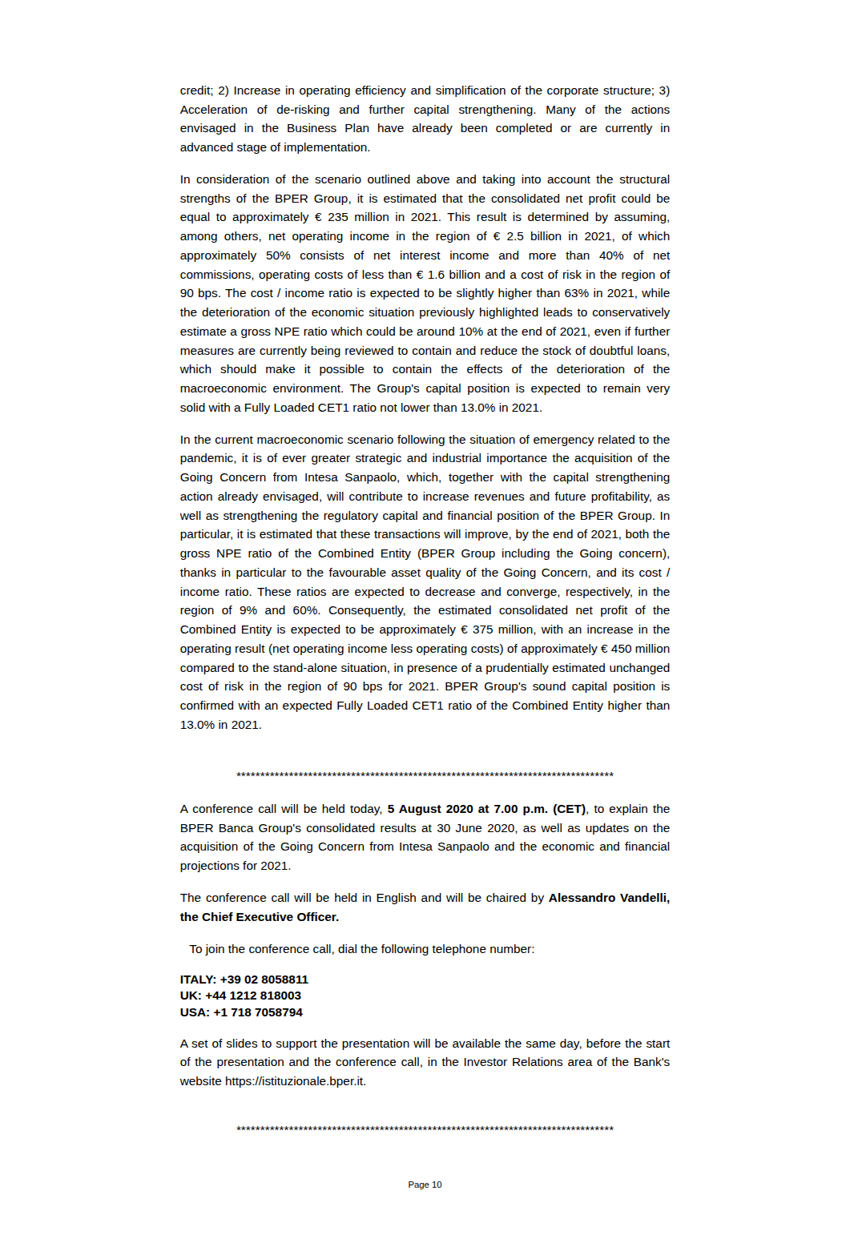credit; 2) Increase in operating efficiency and simplification of the corporate structure; 3) Acceleration of de-risking and further capital strengthening. Many of the actions envisaged in the Business Plan have already been completed or are currently in advanced stage of implementation.
In consideration of the scenario outlined above and taking into account the structural strengths of the BPER Group, it is estimated that the consolidated net profit could be equal to approximately € 235 million in 2021. This result is determined by assuming, among others, net operating income in the region of € 2.5 billion in 2021, of which approximately 50% consists of net interest income and more than 40% of net commissions, operating costs of less than € 1.6 billion and a cost of risk in the region of 90 bps. The cost / income ratio is expected to be slightly higher than 63% in 2021, while the deterioration of the economic situation previously highlighted leads to conservatively estimate a gross NPE ratio which could be around 10% at the end of 2021, even if further measures are currently being reviewed to contain and reduce the stock of doubtful loans, which should make it possible to contain the effects of the deterioration of the macroeconomic environment. The Group's capital position is expected to remain very solid with a Fully Loaded CET1 ratio not lower than 13.0% in 2021.
In the current macroeconomic scenario following the situation of emergency related to the pandemic, it is of ever greater strategic and industrial importance the acquisition of the Going Concern from Intesa Sanpaolo, which, together with the capital strengthening action already envisaged, will contribute to increase revenues and future profitability, as well as strengthening the regulatory capital and financial position of the BPER Group. In particular, it is estimated that these transactions will improve, by the end of 2021, both the gross NPE ratio of the Combined Entity (BPER Group including the Going concern), thanks in particular to the favourable asset quality of the Going Concern, and its cost / income ratio. These ratios are expected to decrease and converge, respectively, in the region of 9% and 60%. Consequently, the estimated consolidated net profit of the Combined Entity is expected to be approximately € 375 million, with an increase in the operating result (net operating income less operating costs) of approximately € 450 million compared to the stand-alone situation, in presence of a prudentially estimated unchanged cost of risk in the region of 90 bps for 2021. BPER Group's sound capital position is confirmed with an expected Fully Loaded CET1 ratio of the Combined Entity higher than 13.0% in 2021.
*******************************************************************************
A conference call will be held today, 5 August 2020 at 7.00 p.m. (CET), to explain the BPER Banca Group's consolidated results at 30 June 2020, as well as updates on the acquisition of the Going Concern from Intesa Sanpaolo and the economic and financial projections for 2021.
The conference call will be held in English and will be chaired by Alessandro Vandelli, the Chief Executive Officer.
To join the conference call, dial the following telephone number:
ITALY: +39 02 8058811
UK: +44 1212 818003
USA: +1 718 7058794
A set of slides to support the presentation will be available the same day, before the start of the presentation and the conference call, in the Investor Relations area of the Bank's website https://istituzionale.bper.it.
*******************************************************************************
Page 10